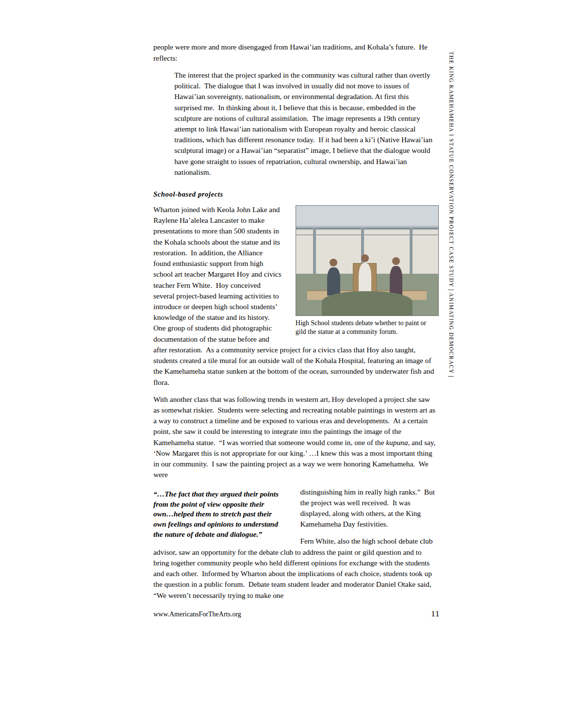THE KING KAMEHAMEHA I STATUE CONSERVATION PROJECT CASE STUDY | ANIMATING DEMOCRACY |
people were more and more disengaged from Hawai’ian traditions, and Kohala’s future. He reflects:
The interest that the project sparked in the community was cultural rather than overtly political. The dialogue that I was involved in usually did not move to issues of Hawai’ian sovereignty, nationalism, or environmental degradation. At first this surprised me. In thinking about it, I believe that this is because, embedded in the sculpture are notions of cultural assimilation. The image represents a 19th century attempt to link Hawai’ian nationalism with European royalty and heroic classical traditions, which has different resonance today. If it had been a ki’i (Native Hawai’ian sculptural image) or a Hawai’ian “separatist” image, I believe that the dialogue would have gone straight to issues of repatriation, cultural ownership, and Hawai’ian nationalism.
School-based projects
High School students debate whether to paint or gild the statue at a community forum.
Wharton joined with Keola John Lake and Raylene Ha’alelea Lancaster to make presentations to more than 500 students in the Kohala schools about the statue and its restoration. In addition, the Alliance found enthusiastic support from high school art teacher Margaret Hoy and civics teacher Fern White. Hoy conceived several project-based learning activities to introduce or deepen high school students’ knowledge of the statue and its history. One group of students did photographic documentation of the statue before and after restoration. As a community service project for a civics class that Hoy also taught, students created a tile mural for an outside wall of the Kohala Hospital, featuring an image of the Kamehameha statue sunken at the bottom of the ocean, surrounded by underwater fish and flora.
With another class that was following trends in western art, Hoy developed a project she saw as somewhat riskier. Students were selecting and recreating notable paintings in western art as a way to construct a timeline and be exposed to various eras and developments. At a certain point, she saw it could be interesting to integrate into the paintings the image of the Kamehameha statue. “I was worried that someone would come in, one of the kupuna, and say, ‘Now Margaret this is not appropriate for our king.’ …I knew this was a most important thing in our community. I saw the painting project as a way we were honoring Kamehameha. We were
“…The fact that they argued their points from the point of view opposite their own…helped them to stretch past their own feelings and opinions to understand the nature of debate and dialogue.”
distinguishing him in really high ranks.” But the project was well received. It was displayed, along with others, at the King Kamehameha Day festivities.
Fern White, also the high school debate club advisor, saw an opportunity for the debate club to address the paint or gild question and to bring together community people who held different opinions for exchange with the students and each other. Informed by Wharton about the implications of each choice, students took up the question in a public forum. Debate team student leader and moderator Daniel Otake said, “We weren’t necessarily trying to make one
www.AmericansForTheArts.org 11